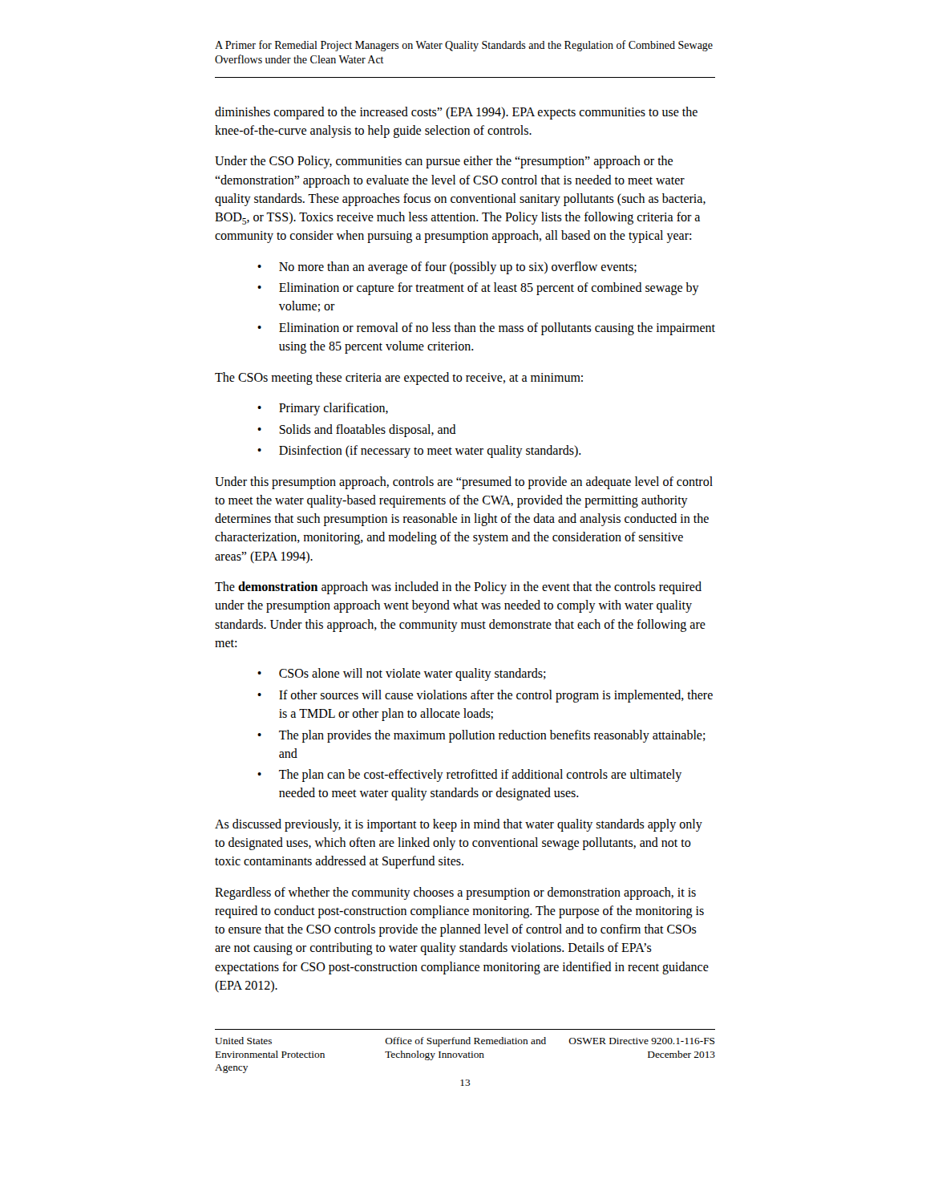A Primer for Remedial Project Managers on Water Quality Standards and the Regulation of Combined Sewage Overflows under the Clean Water Act
diminishes compared to the increased costs” (EPA 1994). EPA expects communities to use the knee-of-the-curve analysis to help guide selection of controls.
Under the CSO Policy, communities can pursue either the “presumption” approach or the “demonstration” approach to evaluate the level of CSO control that is needed to meet water quality standards. These approaches focus on conventional sanitary pollutants (such as bacteria, BOD5, or TSS). Toxics receive much less attention. The Policy lists the following criteria for a community to consider when pursuing a presumption approach, all based on the typical year:
No more than an average of four (possibly up to six) overflow events;
Elimination or capture for treatment of at least 85 percent of combined sewage by volume; or
Elimination or removal of no less than the mass of pollutants causing the impairment using the 85 percent volume criterion.
The CSOs meeting these criteria are expected to receive, at a minimum:
Primary clarification,
Solids and floatables disposal, and
Disinfection (if necessary to meet water quality standards).
Under this presumption approach, controls are “presumed to provide an adequate level of control to meet the water quality-based requirements of the CWA, provided the permitting authority determines that such presumption is reasonable in light of the data and analysis conducted in the characterization, monitoring, and modeling of the system and the consideration of sensitive areas” (EPA 1994).
The demonstration approach was included in the Policy in the event that the controls required under the presumption approach went beyond what was needed to comply with water quality standards. Under this approach, the community must demonstrate that each of the following are met:
CSOs alone will not violate water quality standards;
If other sources will cause violations after the control program is implemented, there is a TMDL or other plan to allocate loads;
The plan provides the maximum pollution reduction benefits reasonably attainable; and
The plan can be cost-effectively retrofitted if additional controls are ultimately needed to meet water quality standards or designated uses.
As discussed previously, it is important to keep in mind that water quality standards apply only to designated uses, which often are linked only to conventional sewage pollutants, and not to toxic contaminants addressed at Superfund sites.
Regardless of whether the community chooses a presumption or demonstration approach, it is required to conduct post-construction compliance monitoring. The purpose of the monitoring is to ensure that the CSO controls provide the planned level of control and to confirm that CSOs are not causing or contributing to water quality standards violations. Details of EPA’s expectations for CSO post-construction compliance monitoring are identified in recent guidance (EPA 2012).
| United States Environmental Protection Agency | Office of Superfund Remediation and Technology Innovation | OSWER Directive 9200.1-116-FS December 2013 |
13